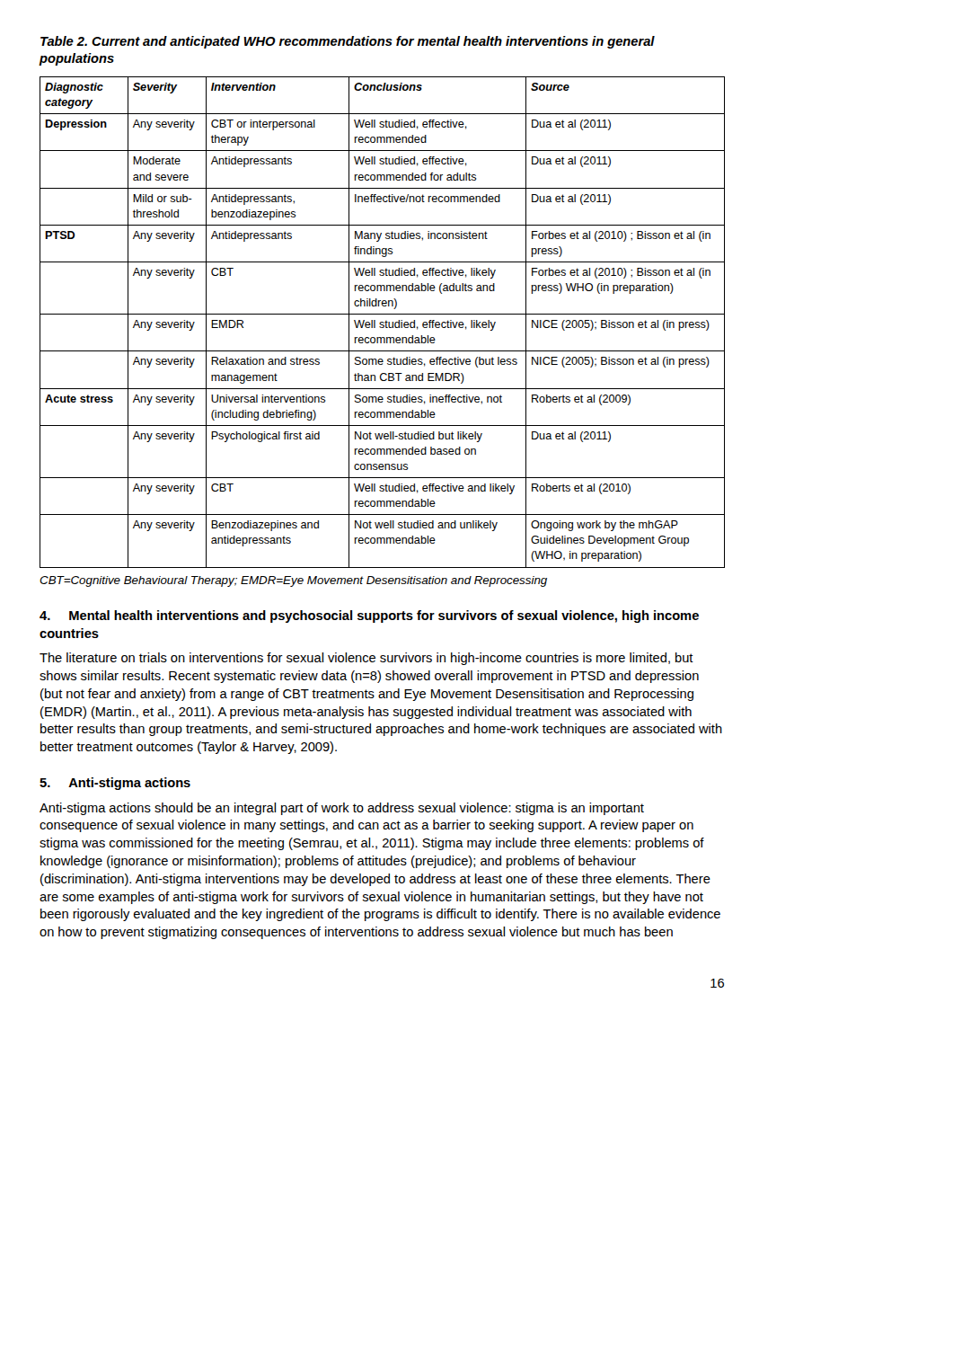Table 2. Current and anticipated WHO recommendations for mental health interventions in general populations
| Diagnostic category | Severity | Intervention | Conclusions | Source |
| --- | --- | --- | --- | --- |
| Depression | Any severity | CBT or interpersonal therapy | Well studied, effective, recommended | Dua et al (2011) |
| | Moderate and severe | Antidepressants | Well studied, effective, recommended for adults | Dua et al (2011) |
| | Mild or sub-threshold | Antidepressants, benzodiazepines | Ineffective/not recommended | Dua et al (2011) |
| PTSD | Any severity | Antidepressants | Many studies, inconsistent findings | Forbes et al (2010) ; Bisson et al (in press) |
| | Any severity | CBT | Well studied, effective, likely recommendable (adults and children) | Forbes et al (2010) ; Bisson et al (in press) WHO (in preparation) |
| | Any severity | EMDR | Well studied, effective, likely recommendable | NICE (2005); Bisson et al (in press) |
| | Any severity | Relaxation and stress management | Some studies, effective (but less than CBT and EMDR) | NICE (2005); Bisson et al (in press) |
| Acute stress | Any severity | Universal interventions (including debriefing) | Some studies, ineffective, not recommendable | Roberts et al (2009) |
| | Any severity | Psychological first aid | Not well-studied but likely recommended based on consensus | Dua et al (2011) |
| | Any severity | CBT | Well studied, effective and likely recommendable | Roberts et al (2010) |
| | Any severity | Benzodiazepines and antidepressants | Not well studied and unlikely recommendable | Ongoing work by the mhGAP Guidelines Development Group (WHO, in preparation) |
CBT=Cognitive Behavioural Therapy; EMDR=Eye Movement Desensitisation and Reprocessing
4. Mental health interventions and psychosocial supports for survivors of sexual violence, high income countries
The literature on trials on interventions for sexual violence survivors in high-income countries is more limited, but shows similar results. Recent systematic review data (n=8) showed overall improvement in PTSD and depression (but not fear and anxiety) from a range of CBT treatments and Eye Movement Desensitisation and Reprocessing (EMDR) (Martin., et al., 2011). A previous meta-analysis has suggested individual treatment was associated with better results than group treatments, and semi-structured approaches and home-work techniques are associated with better treatment outcomes (Taylor & Harvey, 2009).
5. Anti-stigma actions
Anti-stigma actions should be an integral part of work to address sexual violence: stigma is an important consequence of sexual violence in many settings, and can act as a barrier to seeking support. A review paper on stigma was commissioned for the meeting (Semrau, et al., 2011). Stigma may include three elements: problems of knowledge (ignorance or misinformation); problems of attitudes (prejudice); and problems of behaviour (discrimination). Anti-stigma interventions may be developed to address at least one of these three elements. There are some examples of anti-stigma work for survivors of sexual violence in humanitarian settings, but they have not been rigorously evaluated and the key ingredient of the programs is difficult to identify. There is no available evidence on how to prevent stigmatizing consequences of interventions to address sexual violence but much has been
16